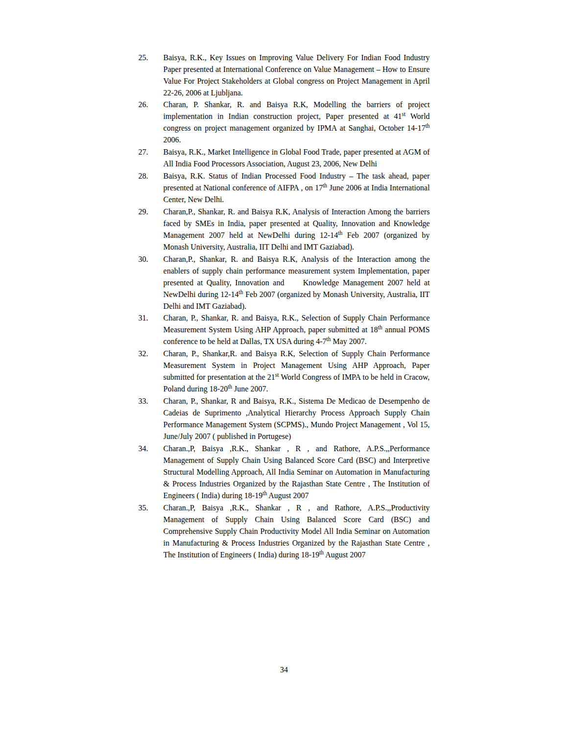25. Baisya, R.K., Key Issues on Improving Value Delivery For Indian Food Industry Paper presented at International Conference on Value Management – How to Ensure Value For Project Stakeholders at Global congress on Project Management in April 22-26, 2006 at Ljubljana.
26. Charan, P. Shankar, R. and Baisya R.K, Modelling the barriers of project implementation in Indian construction project, Paper presented at 41st World congress on project management organized by IPMA at Sanghai, October 14-17th 2006.
27. Baisya, R.K., Market Intelligence in Global Food Trade, paper presented at AGM of All India Food Processors Association, August 23, 2006, New Delhi
28. Baisya, R.K. Status of Indian Processed Food Industry – The task ahead, paper presented at National conference of AIFPA , on 17th June 2006 at India International Center, New Delhi.
29. Charan,P., Shankar, R. and Baisya R.K, Analysis of Interaction Among the barriers faced by SMEs in India, paper presented at Quality, Innovation and Knowledge Management 2007 held at NewDelhi during 12-14th Feb 2007 (organized by Monash University, Australia, IIT Delhi and IMT Gaziabad).
30. Charan,P., Shankar, R. and Baisya R.K, Analysis of the Interaction among the enablers of supply chain performance measurement system Implementation, paper presented at Quality, Innovation and Knowledge Management 2007 held at NewDelhi during 12-14th Feb 2007 (organized by Monash University, Australia, IIT Delhi and IMT Gaziabad).
31. Charan, P., Shankar, R. and Baisya, R.K., Selection of Supply Chain Performance Measurement System Using AHP Approach, paper submitted at 18th annual POMS conference to be held at Dallas, TX USA during 4-7th May 2007.
32. Charan, P., Shankar,R. and Baisya R.K, Selection of Supply Chain Performance Measurement System in Project Management Using AHP Approach, Paper submitted for presentation at the 21st World Congress of IMPA to be held in Cracow, Poland during 18-20th June 2007.
33. Charan, P., Shankar, R and Baisya, R.K., Sistema De Medicao de Desempenho de Cadeias de Suprimento ,Analytical Hierarchy Process Approach Supply Chain Performance Management System (SCPMS)., Mundo Project Management , Vol 15, June/July 2007 ( published in Portugese)
34. Charan.,P, Baisya ,R.K., Shankar , R , and Rathore, A.P.S.,,Performance Management of Supply Chain Using Balanced Score Card (BSC) and Interpretive Structural Modelling Approach, All India Seminar on Automation in Manufacturing & Process Industries Organized by the Rajasthan State Centre , The Institution of Engineers ( India) during 18-19th August 2007
35. Charan.,P, Baisya ,R.K., Shankar , R , and Rathore, A.P.S.,,Productivity Management of Supply Chain Using Balanced Score Card (BSC) and Comprehensive Supply Chain Productivity Model All India Seminar on Automation in Manufacturing & Process Industries Organized by the Rajasthan State Centre , The Institution of Engineers ( India) during 18-19th August 2007
34